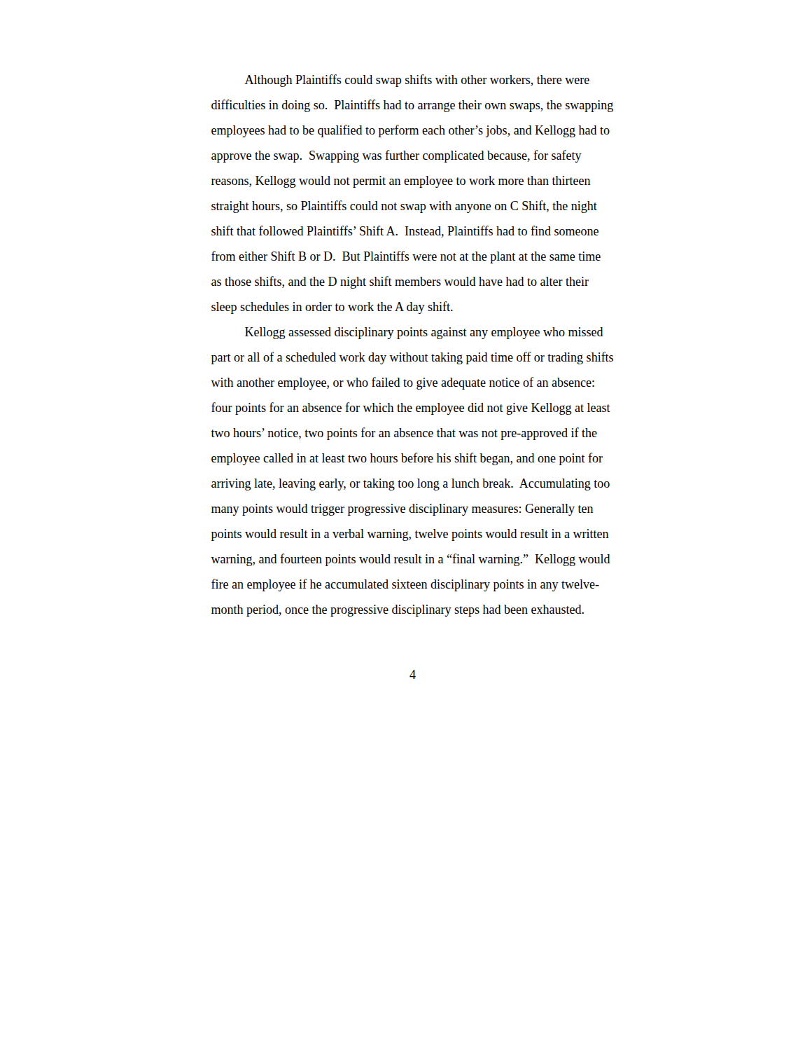Although Plaintiffs could swap shifts with other workers, there were difficulties in doing so. Plaintiffs had to arrange their own swaps, the swapping employees had to be qualified to perform each other’s jobs, and Kellogg had to approve the swap. Swapping was further complicated because, for safety reasons, Kellogg would not permit an employee to work more than thirteen straight hours, so Plaintiffs could not swap with anyone on C Shift, the night shift that followed Plaintiffs’ Shift A. Instead, Plaintiffs had to find someone from either Shift B or D. But Plaintiffs were not at the plant at the same time as those shifts, and the D night shift members would have had to alter their sleep schedules in order to work the A day shift.
Kellogg assessed disciplinary points against any employee who missed part or all of a scheduled work day without taking paid time off or trading shifts with another employee, or who failed to give adequate notice of an absence: four points for an absence for which the employee did not give Kellogg at least two hours’ notice, two points for an absence that was not pre-approved if the employee called in at least two hours before his shift began, and one point for arriving late, leaving early, or taking too long a lunch break. Accumulating too many points would trigger progressive disciplinary measures: Generally ten points would result in a verbal warning, twelve points would result in a written warning, and fourteen points would result in a “final warning.” Kellogg would fire an employee if he accumulated sixteen disciplinary points in any twelve-month period, once the progressive disciplinary steps had been exhausted.
4